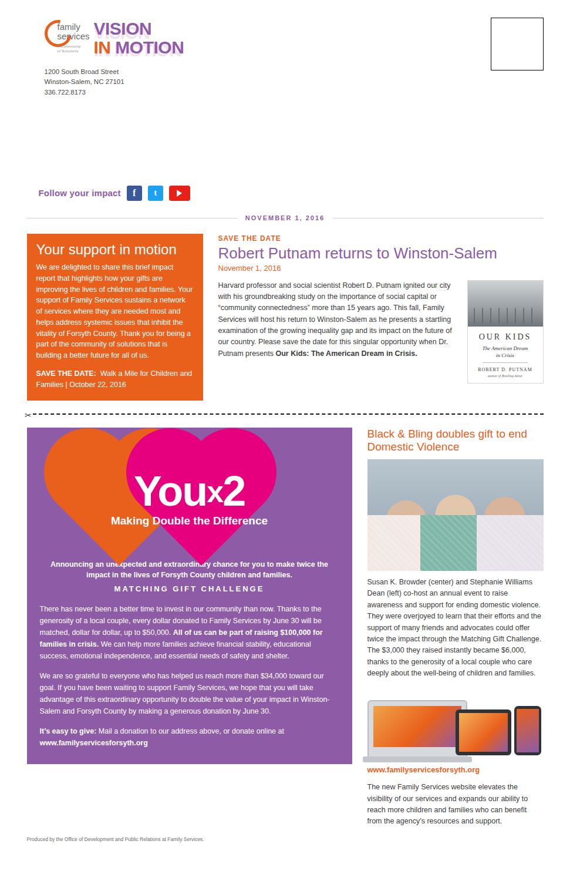family services
A Community of Solutions
VISION
IN MOTION
VISION
IN MOTION
1200 South Broad Street
Winston-Salem, NC 27101
336.722.8173
Follow your impact f t
NOVEMBER 1, 2016
Your support in motion
We are delighted to share this brief impact report that highlights how your gifts are improving the lives of children and families. Your support of Family Services sustains a network of services where they are needed most and helps address systemic issues that inhibit the vitality of Forsyth County. Thank you for being a part of the community of solutions that is building a better future for all of us.
SAVE THE DATE: Walk a Mile for Children and Families | October 22, 2016
SAVE THE DATE
Robert Putnam returns to Winston-Salem
November 1, 2016
Harvard professor and social scientist Robert D. Putnam ignited our city with his groundbreaking study on the importance of social capital or “community connectedness” more than 15 years ago. This fall, Family Services will host his return to Winston-Salem as he presents a startling examination of the growing inequality gap and its impact on the future of our country. Please save the date for this singular opportunity when Dr. Putnam presents Our Kids: The American Dream in Crisis.
OUR KIDS
The American Dream
in Crisis
ROBERT D. PUTNAMauthor of Bowling Alone
✂
Youx2
Making Double the Difference
Announcing an unexpected and extraordinary chance for you to make twice the impact in the lives of Forsyth County children and families.
MATCHING GIFT CHALLENGE
There has never been a better time to invest in our community than now. Thanks to the generosity of a local couple, every dollar donated to Family Services by June 30 will be matched, dollar for dollar, up to $50,000. All of us can be part of raising $100,000 for families in crisis. We can help more families achieve financial stability, educational success, emotional independence, and essential needs of safety and shelter.
We are so grateful to everyone who has helped us reach more than $34,000 toward our goal. If you have been waiting to support Family Services, we hope that you will take advantage of this extraordinary opportunity to double the value of your impact in Winston-Salem and Forsyth County by making a generous donation by June 30.
It’s easy to give: Mail a donation to our address above, or donate online at www.familyservicesforsyth.org
Black & Bling doubles gift to end Domestic Violence
Susan K. Browder (center) and Stephanie Williams Dean (left) co-host an annual event to raise awareness and support for ending domestic violence. They were overjoyed to learn that their efforts and the support of many friends and advocates could offer twice the impact through the Matching Gift Challenge. The $3,000 they raised instantly became $6,000, thanks to the generosity of a local couple who care deeply about the well-being of children and families.
www.familyservicesforsyth.org
The new Family Services website elevates the visibility of our services and expands our ability to reach more children and families who can benefit from the agency’s resources and support.
Produced by the Office of Development and Public Relations at Family Services.